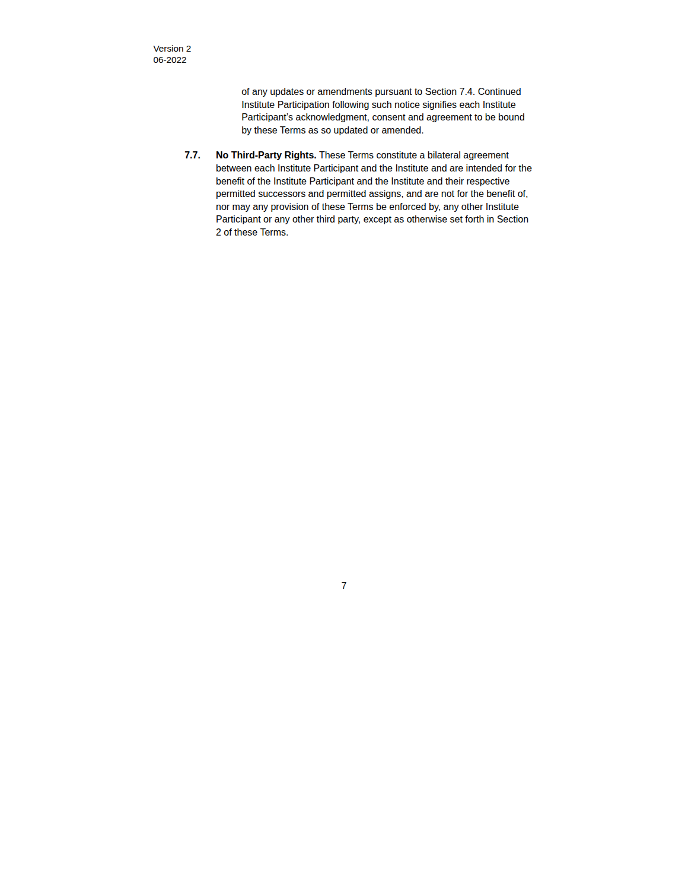Version 2
06-2022
of any updates or amendments pursuant to Section 7.4. Continued Institute Participation following such notice signifies each Institute Participant’s acknowledgment, consent and agreement to be bound by these Terms as so updated or amended.
7.7.
No Third-Party Rights. These Terms constitute a bilateral agreement between each Institute Participant and the Institute and are intended for the benefit of the Institute Participant and the Institute and their respective permitted successors and permitted assigns, and are not for the benefit of, nor may any provision of these Terms be enforced by, any other Institute Participant or any other third party, except as otherwise set forth in Section 2 of these Terms.
7